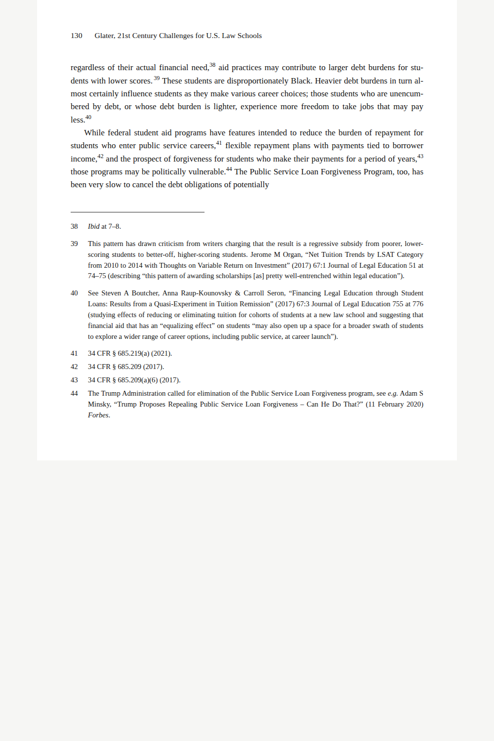130 Glater, 21st Century Challenges for U.S. Law Schools
regardless of their actual financial need,38 aid practices may contribute to larger debt burdens for students with lower scores.39 These students are disproportionately Black. Heavier debt burdens in turn almost certainly influence students as they make various career choices; those students who are unencumbered by debt, or whose debt burden is lighter, experience more freedom to take jobs that may pay less.40
While federal student aid programs have features intended to reduce the burden of repayment for students who enter public service careers,41 flexible repayment plans with payments tied to borrower income,42 and the prospect of forgiveness for students who make their payments for a period of years,43 those programs may be politically vulnerable.44 The Public Service Loan Forgiveness Program, too, has been very slow to cancel the debt obligations of potentially
38 Ibid at 7–8.
39 This pattern has drawn criticism from writers charging that the result is a regressive subsidy from poorer, lower-scoring students to better-off, higher-scoring students. Jerome M Organ, “Net Tuition Trends by LSAT Category from 2010 to 2014 with Thoughts on Variable Return on Investment” (2017) 67:1 Journal of Legal Education 51 at 74–75 (describing “this pattern of awarding scholarships [as] pretty well-entrenched within legal education”).
40 See Steven A Boutcher, Anna Raup-Kounovsky & Carroll Seron, “Financing Legal Education through Student Loans: Results from a Quasi-Experiment in Tuition Remission” (2017) 67:3 Journal of Legal Education 755 at 776 (studying effects of reducing or eliminating tuition for cohorts of students at a new law school and suggesting that financial aid that has an “equalizing effect” on students “may also open up a space for a broader swath of students to explore a wider range of career options, including public service, at career launch”).
41 34 CFR § 685.219(a) (2021).
42 34 CFR § 685.209 (2017).
43 34 CFR § 685.209(a)(6) (2017).
44 The Trump Administration called for elimination of the Public Service Loan Forgiveness program, see e.g. Adam S Minsky, “Trump Proposes Repealing Public Service Loan Forgiveness – Can He Do That?” (11 February 2020) Forbes.